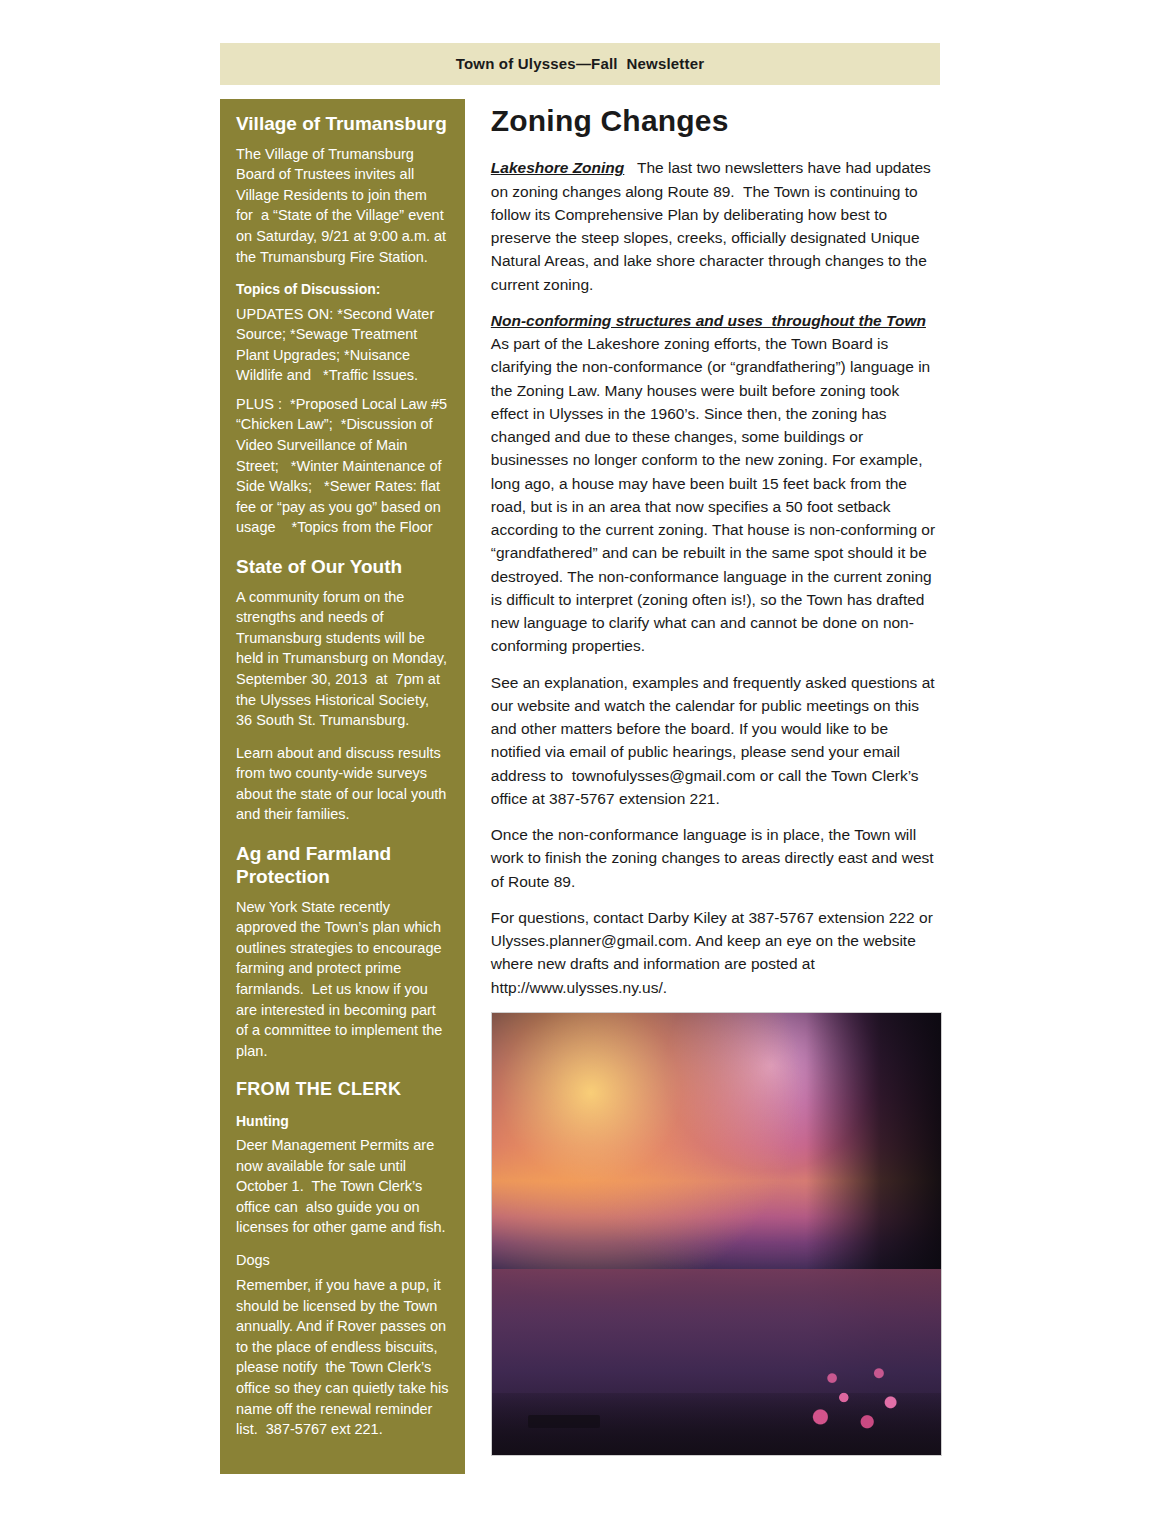Town of Ulysses—Fall Newsletter
Village of Trumansburg
The Village of Trumansburg Board of Trustees invites all Village Residents to join them for a “State of the Village” event on Saturday, 9/21 at 9:00 a.m. at the Trumansburg Fire Station.
Topics of Discussion:
UPDATES ON: *Second Water Source; *Sewage Treatment Plant Upgrades; *Nuisance Wildlife and *Traffic Issues.
PLUS : *Proposed Local Law #5 “Chicken Law”; *Discussion of Video Surveillance of Main Street; *Winter Maintenance of Side Walks; *Sewer Rates: flat fee or “pay as you go” based on usage *Topics from the Floor
State of Our Youth
A community forum on the strengths and needs of Trumansburg students will be held in Trumansburg on Monday, September 30, 2013 at 7pm at the Ulysses Historical Society, 36 South St. Trumansburg.
Learn about and discuss results from two county-wide surveys about the state of our local youth and their families.
Ag and Farmland Protection
New York State recently approved the Town’s plan which outlines strategies to encourage farming and protect prime farmlands. Let us know if you are interested in becoming part of a committee to implement the plan.
FROM THE CLERK
Hunting
Deer Management Permits are now available for sale until October 1. The Town Clerk’s office can also guide you on licenses for other game and fish.
Dogs
Remember, if you have a pup, it should be licensed by the Town annually. And if Rover passes on to the place of endless biscuits, please notify the Town Clerk’s office so they can quietly take his name off the renewal reminder list. 387-5767 ext 221.
Zoning Changes
Lakeshore Zoning The last two newsletters have had updates on zoning changes along Route 89. The Town is continuing to follow its Comprehensive Plan by deliberating how best to preserve the steep slopes, creeks, officially designated Unique Natural Areas, and lake shore character through changes to the current zoning.
Non-conforming structures and uses throughout the Town As part of the Lakeshore zoning efforts, the Town Board is clarifying the non-conformance (or “grandfathering”) language in the Zoning Law. Many houses were built before zoning took effect in Ulysses in the 1960’s. Since then, the zoning has changed and due to these changes, some buildings or businesses no longer conform to the new zoning. For example, long ago, a house may have been built 15 feet back from the road, but is in an area that now specifies a 50 foot setback according to the current zoning. That house is non-conforming or “grandfathered” and can be rebuilt in the same spot should it be destroyed. The non-conformance language in the current zoning is difficult to interpret (zoning often is!), so the Town has drafted new language to clarify what can and cannot be done on non-conforming properties.
See an explanation, examples and frequently asked questions at our website and watch the calendar for public meetings on this and other matters before the board. If you would like to be notified via email of public hearings, please send your email address to townofulysses@gmail.com or call the Town Clerk’s office at 387-5767 extension 221.
Once the non-conformance language is in place, the Town will work to finish the zoning changes to areas directly east and west of Route 89.
For questions, contact Darby Kiley at 387-5767 extension 222 or Ulysses.planner@gmail.com. And keep an eye on the website where new drafts and information are posted at http://www.ulysses.ny.us/.